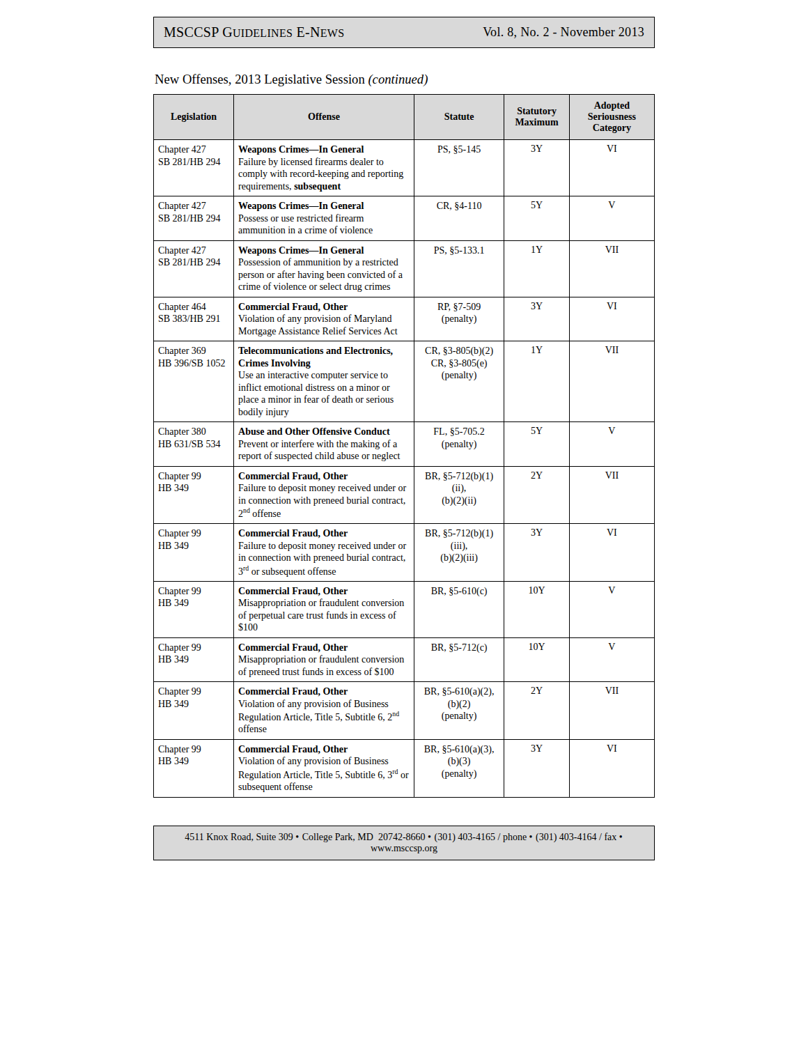MSCCSP GUIDELINES E-NEWS
Vol. 8, No. 2 - November 2013
New Offenses, 2013 Legislative Session (continued)
| Legislation | Offense | Statute | Statutory Maximum | Adopted Seriousness Category |
| --- | --- | --- | --- | --- |
| Chapter 427 SB 281/HB 294 | Weapons Crimes—In General Failure by licensed firearms dealer to comply with record-keeping and reporting requirements, subsequent | PS, §5-145 | 3Y | VI |
| Chapter 427 SB 281/HB 294 | Weapons Crimes—In General Possess or use restricted firearm ammunition in a crime of violence | CR, §4-110 | 5Y | V |
| Chapter 427 SB 281/HB 294 | Weapons Crimes—In General Possession of ammunition by a restricted person or after having been convicted of a crime of violence or select drug crimes | PS, §5-133.1 | 1Y | VII |
| Chapter 464 SB 383/HB 291 | Commercial Fraud, Other Violation of any provision of Maryland Mortgage Assistance Relief Services Act | RP, §7-509 (penalty) | 3Y | VI |
| Chapter 369 HB 396/SB 1052 | Telecommunications and Electronics, Crimes Involving Use an interactive computer service to inflict emotional distress on a minor or place a minor in fear of death or serious bodily injury | CR, §3-805(b)(2) CR, §3-805(e) (penalty) | 1Y | VII |
| Chapter 380 HB 631/SB 534 | Abuse and Other Offensive Conduct Prevent or interfere with the making of a report of suspected child abuse or neglect | FL, §5-705.2 (penalty) | 5Y | V |
| Chapter 99 HB 349 | Commercial Fraud, Other Failure to deposit money received under or in connection with preneed burial contract, 2 nd offense | BR, §5-712(b)(1)(ii), (b)(2)(ii) | 2Y | VII |
| Chapter 99 HB 349 | Commercial Fraud, Other Failure to deposit money received under or in connection with preneed burial contract, 3 rd or subsequent offense | BR, §5-712(b)(1)(iii), (b)(2)(iii) | 3Y | VI |
| Chapter 99 HB 349 | Commercial Fraud, Other Misappropriation or fraudulent conversion of perpetual care trust funds in excess of $100 | BR, §5-610(c) | 10Y | V |
| Chapter 99 HB 349 | Commercial Fraud, Other Misappropriation or fraudulent conversion of preneed trust funds in excess of $100 | BR, §5-712(c) | 10Y | V |
| Chapter 99 HB 349 | Commercial Fraud, Other Violation of any provision of Business Regulation Article, Title 5, Subtitle 6, 2 nd offense | BR, §5-610(a)(2), (b)(2) (penalty) | 2Y | VII |
| Chapter 99 HB 349 | Commercial Fraud, Other Violation of any provision of Business Regulation Article, Title 5, Subtitle 6, 3 rd or subsequent offense | BR, §5-610(a)(3), (b)(3) (penalty) | 3Y | VI |
4511 Knox Road, Suite 309 • College Park, MD 20742-8660 • (301) 403-4165 / phone • (301) 403-4164 / fax • www.msccsp.org